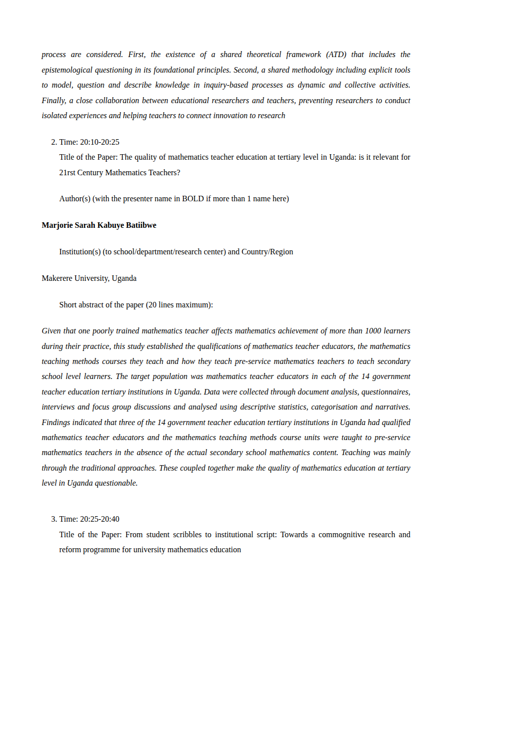process are considered. First, the existence of a shared theoretical framework (ATD) that includes the epistemological questioning in its foundational principles. Second, a shared methodology including explicit tools to model, question and describe knowledge in inquiry-based processes as dynamic and collective activities. Finally, a close collaboration between educational researchers and teachers, preventing researchers to conduct isolated experiences and helping teachers to connect innovation to research
Time: 20:10-20:25
Title of the Paper: The quality of mathematics teacher education at tertiary level in Uganda: is it relevant for 21rst Century Mathematics Teachers?
Author(s) (with the presenter name in BOLD if more than 1 name here)
Marjorie Sarah Kabuye Batiibwe
Institution(s) (to school/department/research center) and Country/Region
Makerere University, Uganda
Short abstract of the paper (20 lines maximum):
Given that one poorly trained mathematics teacher affects mathematics achievement of more than 1000 learners during their practice, this study established the qualifications of mathematics teacher educators, the mathematics teaching methods courses they teach and how they teach pre-service mathematics teachers to teach secondary school level learners. The target population was mathematics teacher educators in each of the 14 government teacher education tertiary institutions in Uganda. Data were collected through document analysis, questionnaires, interviews and focus group discussions and analysed using descriptive statistics, categorisation and narratives. Findings indicated that three of the 14 government teacher education tertiary institutions in Uganda had qualified mathematics teacher educators and the mathematics teaching methods course units were taught to pre-service mathematics teachers in the absence of the actual secondary school mathematics content. Teaching was mainly through the traditional approaches. These coupled together make the quality of mathematics education at tertiary level in Uganda questionable.
Time: 20:25-20:40
Title of the Paper: From student scribbles to institutional script: Towards a commognitive research and reform programme for university mathematics education